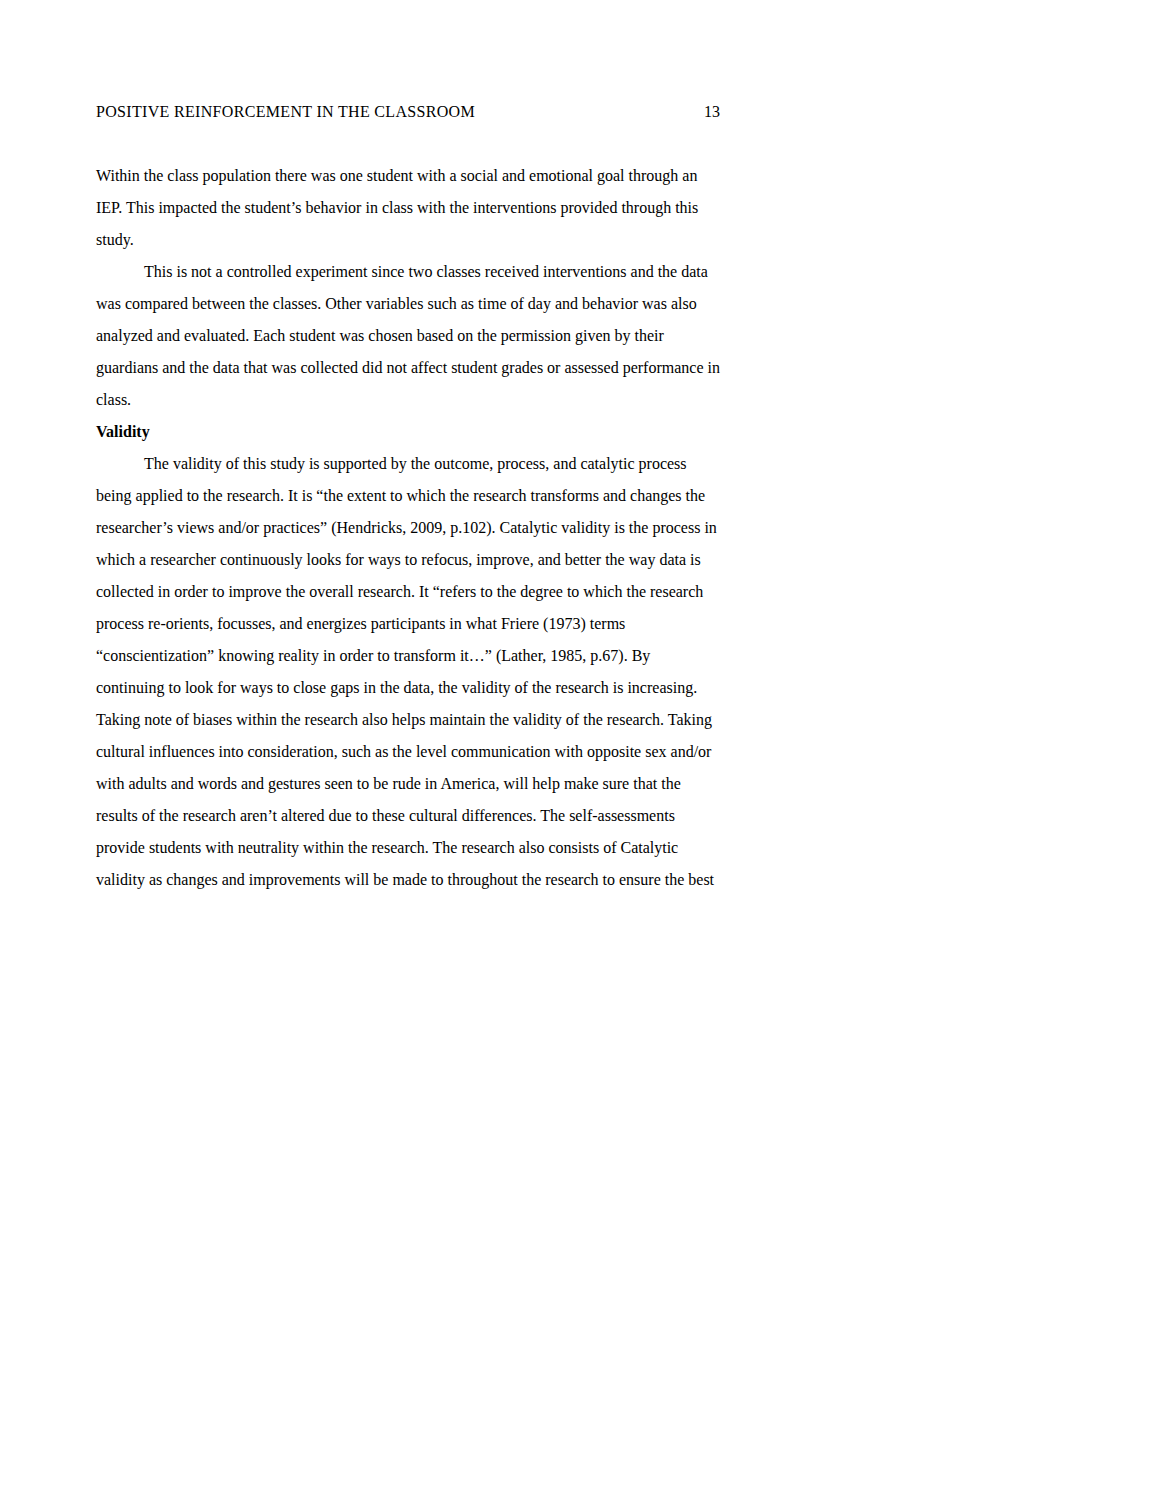Positive Reinforcement in the Classroom 13
Within the class population there was one student with a social and emotional goal through an IEP. This impacted the student’s behavior in class with the interventions provided through this study.
This is not a controlled experiment since two classes received interventions and the data was compared between the classes. Other variables such as time of day and behavior was also analyzed and evaluated. Each student was chosen based on the permission given by their guardians and the data that was collected did not affect student grades or assessed performance in class.
Validity
The validity of this study is supported by the outcome, process, and catalytic process being applied to the research. It is “the extent to which the research transforms and changes the researcher’s views and/or practices” (Hendricks, 2009, p.102). Catalytic validity is the process in which a researcher continuously looks for ways to refocus, improve, and better the way data is collected in order to improve the overall research. It “refers to the degree to which the research process re-orients, focusses, and energizes participants in what Friere (1973) terms “conscientization” knowing reality in order to transform it…” (Lather, 1985, p.67). By continuing to look for ways to close gaps in the data, the validity of the research is increasing. Taking note of biases within the research also helps maintain the validity of the research. Taking cultural influences into consideration, such as the level communication with opposite sex and/or with adults and words and gestures seen to be rude in America, will help make sure that the results of the research aren’t altered due to these cultural differences. The self-assessments provide students with neutrality within the research. The research also consists of Catalytic validity as changes and improvements will be made to throughout the research to ensure the best